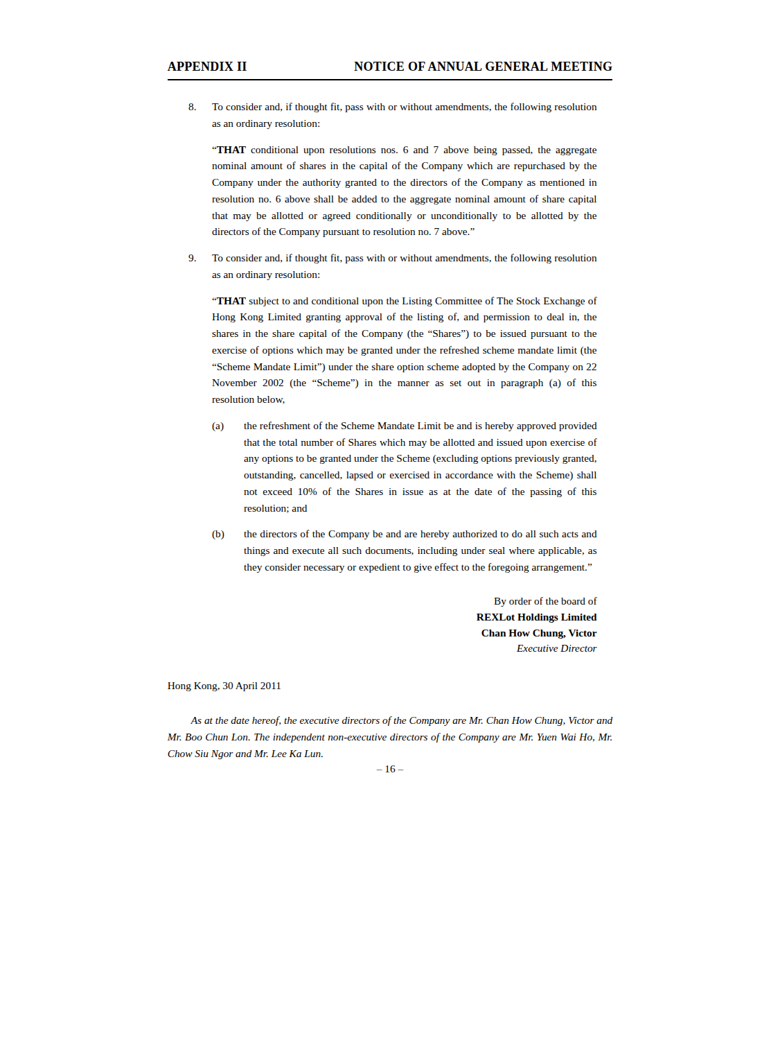APPENDIX II NOTICE OF ANNUAL GENERAL MEETING
8.
To consider and, if thought fit, pass with or without amendments, the following resolution as an ordinary resolution:
“THAT conditional upon resolutions nos. 6 and 7 above being passed, the aggregate nominal amount of shares in the capital of the Company which are repurchased by the Company under the authority granted to the directors of the Company as mentioned in resolution no. 6 above shall be added to the aggregate nominal amount of share capital that may be allotted or agreed conditionally or unconditionally to be allotted by the directors of the Company pursuant to resolution no. 7 above.”
9.
To consider and, if thought fit, pass with or without amendments, the following resolution as an ordinary resolution:
“THAT subject to and conditional upon the Listing Committee of The Stock Exchange of Hong Kong Limited granting approval of the listing of, and permission to deal in, the shares in the share capital of the Company (the “Shares”) to be issued pursuant to the exercise of options which may be granted under the refreshed scheme mandate limit (the “Scheme Mandate Limit”) under the share option scheme adopted by the Company on 22 November 2002 (the “Scheme”) in the manner as set out in paragraph (a) of this resolution below,
(a)
the refreshment of the Scheme Mandate Limit be and is hereby approved provided that the total number of Shares which may be allotted and issued upon exercise of any options to be granted under the Scheme (excluding options previously granted, outstanding, cancelled, lapsed or exercised in accordance with the Scheme) shall not exceed 10% of the Shares in issue as at the date of the passing of this resolution; and
(b)
the directors of the Company be and are hereby authorized to do all such acts and things and execute all such documents, including under seal where applicable, as they consider necessary or expedient to give effect to the foregoing arrangement.”
By order of the board of
REXLot Holdings Limited
Chan How Chung, Victor
Executive Director
Hong Kong, 30 April 2011
As at the date hereof, the executive directors of the Company are Mr. Chan How Chung, Victor and Mr. Boo Chun Lon. The independent non-executive directors of the Company are Mr. Yuen Wai Ho, Mr. Chow Siu Ngor and Mr. Lee Ka Lun.
– 16 –